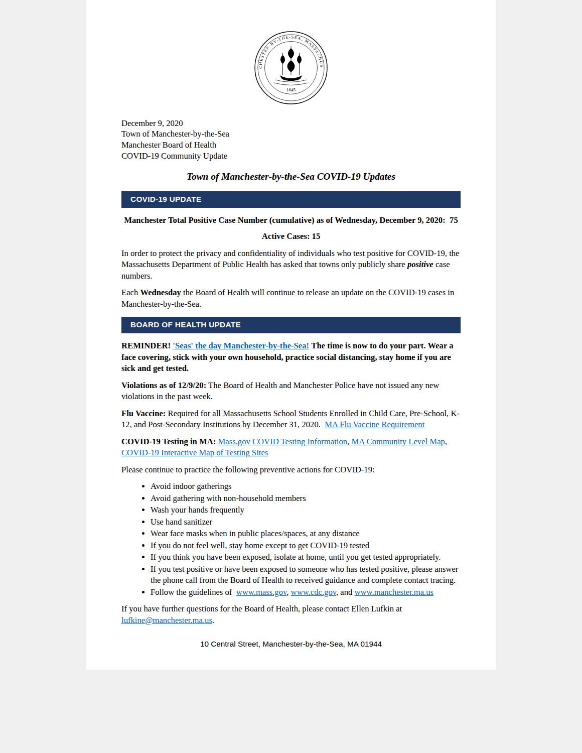MANCHESTER-BY-THE-SEA, MASSACHUSETTS 1645
December 9, 2020
Town of Manchester-by-the-Sea
Manchester Board of Health
COVID-19 Community Update
Town of Manchester-by-the-Sea COVID-19 Updates
COVID-19 UPDATE
Manchester Total Positive Case Number (cumulative) as of Wednesday, December 9, 2020: 75
Active Cases: 15
In order to protect the privacy and confidentiality of individuals who test positive for COVID-19, the Massachusetts Department of Public Health has asked that towns only publicly share positive case numbers.
Each Wednesday the Board of Health will continue to release an update on the COVID-19 cases in Manchester-by-the-Sea.
BOARD OF HEALTH UPDATE
REMINDER! 'Seas' the day Manchester-by-the-Sea! The time is now to do your part. Wear a face covering, stick with your own household, practice social distancing, stay home if you are sick and get tested.
Violations as of 12/9/20: The Board of Health and Manchester Police have not issued any new violations in the past week.
Flu Vaccine: Required for all Massachusetts School Students Enrolled in Child Care, Pre-School, K-12, and Post-Secondary Institutions by December 31, 2020. MA Flu Vaccine Requirement
COVID-19 Testing in MA: Mass.gov COVID Testing Information, MA Community Level Map, COVID-19 Interactive Map of Testing Sites
Please continue to practice the following preventive actions for COVID-19:
Avoid indoor gatherings
Avoid gathering with non-household members
Wash your hands frequently
Use hand sanitizer
Wear face masks when in public places/spaces, at any distance
If you do not feel well, stay home except to get COVID-19 tested
If you think you have been exposed, isolate at home, until you get tested appropriately.
If you test positive or have been exposed to someone who has tested positive, please answer the phone call from the Board of Health to received guidance and complete contact tracing.
Follow the guidelines of www.mass.gov, www.cdc.gov, and www.manchester.ma.us
If you have further questions for the Board of Health, please contact Ellen Lufkin at lufkine@manchester.ma.us.
10 Central Street, Manchester-by-the-Sea, MA 01944